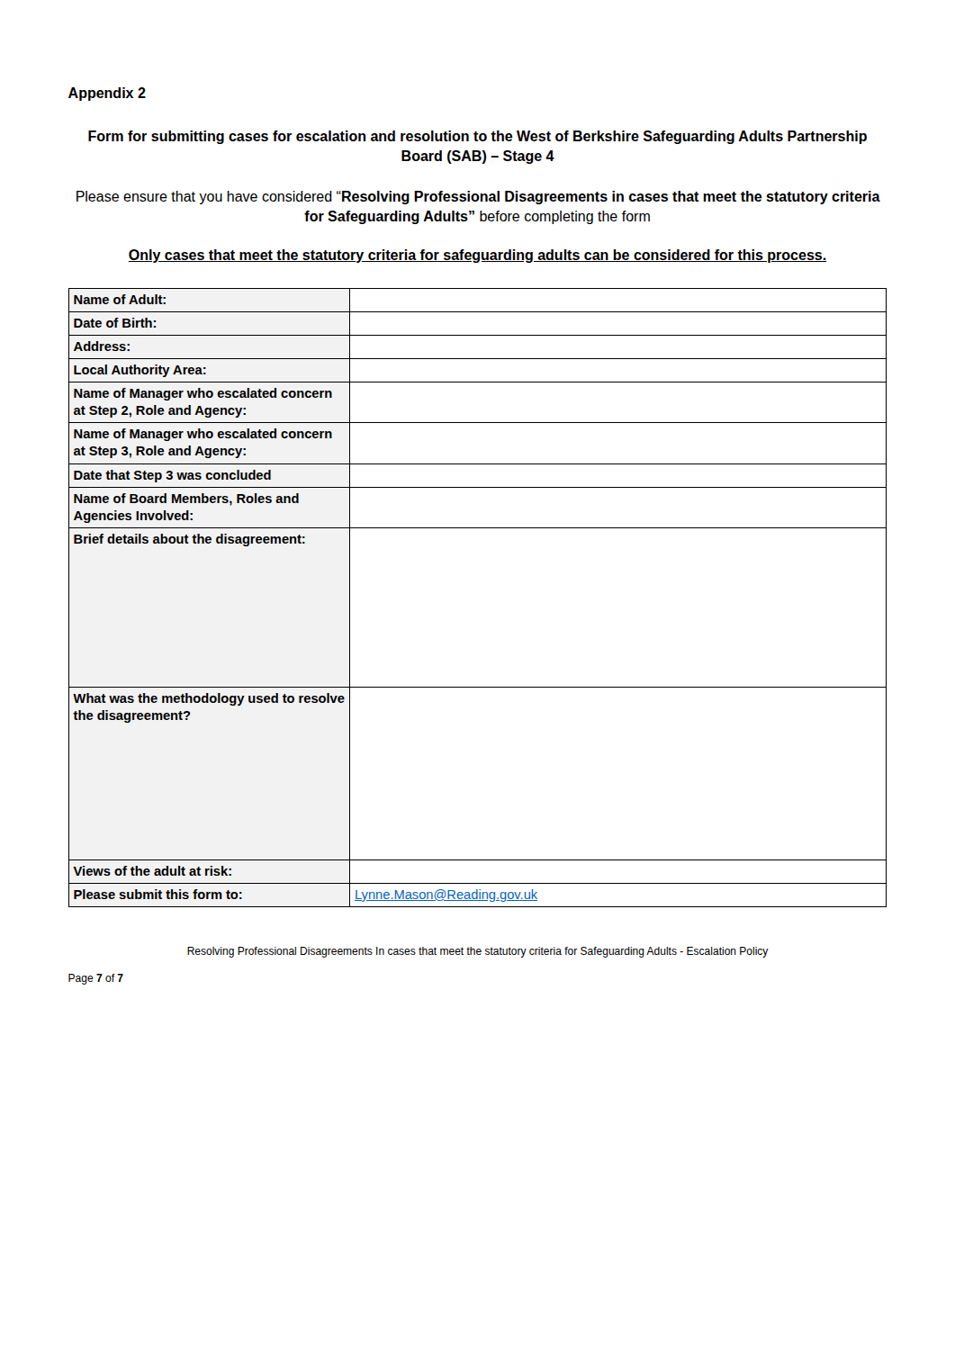Appendix 2
Form for submitting cases for escalation and resolution to the West of Berkshire Safeguarding Adults Partnership Board (SAB) – Stage 4
Please ensure that you have considered “Resolving Professional Disagreements in cases that meet the statutory criteria for Safeguarding Adults” before completing the form
Only cases that meet the statutory criteria for safeguarding adults can be considered for this process.
| Name of Adult: | |
| Date of Birth: | |
| Address: | |
| Local Authority Area: | |
| Name of Manager who escalated concern at Step 2, Role and Agency: | |
| Name of Manager who escalated concern at Step 3, Role and Agency: | |
| Date that Step 3 was concluded | |
| Name of Board Members, Roles and Agencies Involved: | |
| Brief details about the disagreement: | |
| What was the methodology used to resolve the disagreement? | |
| Views of the adult at risk: | |
| Please submit this form to: | Lynne.Mason@Reading.gov.uk |
Resolving Professional Disagreements In cases that meet the statutory criteria for Safeguarding Adults - Escalation Policy
Page 7 of 7